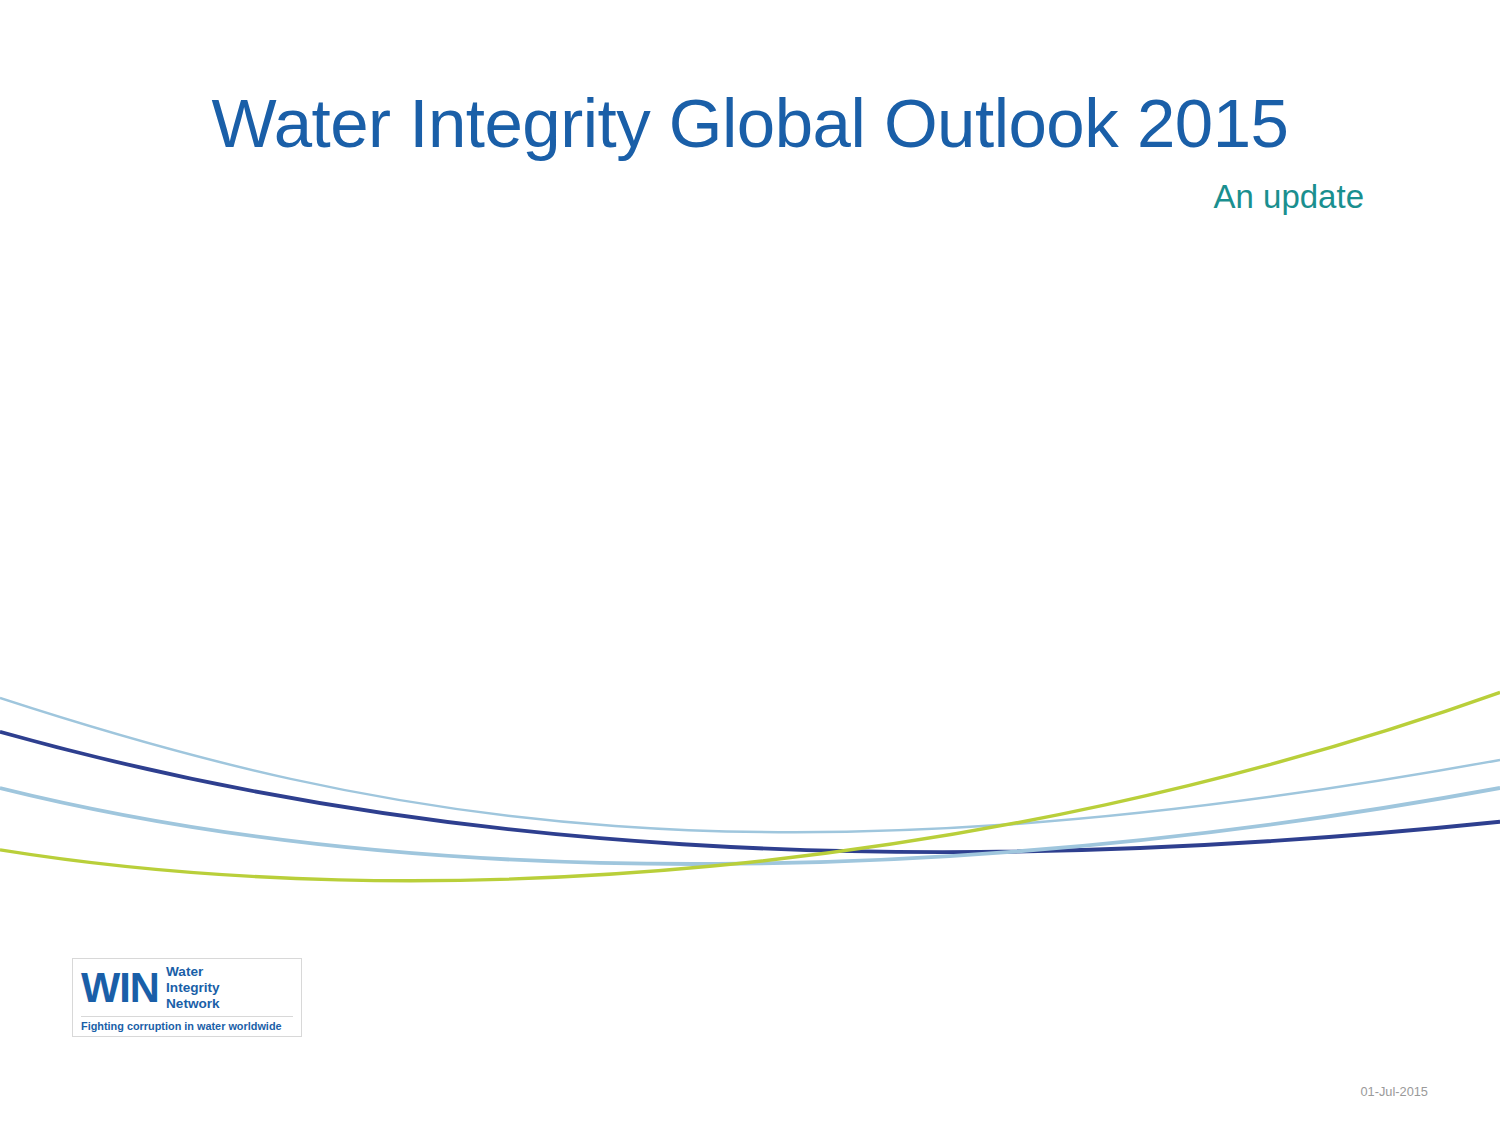Water Integrity Global Outlook 2015
An update
WIN
Water Integrity Network
Fighting corruption in water worldwide
01-Jul-2015